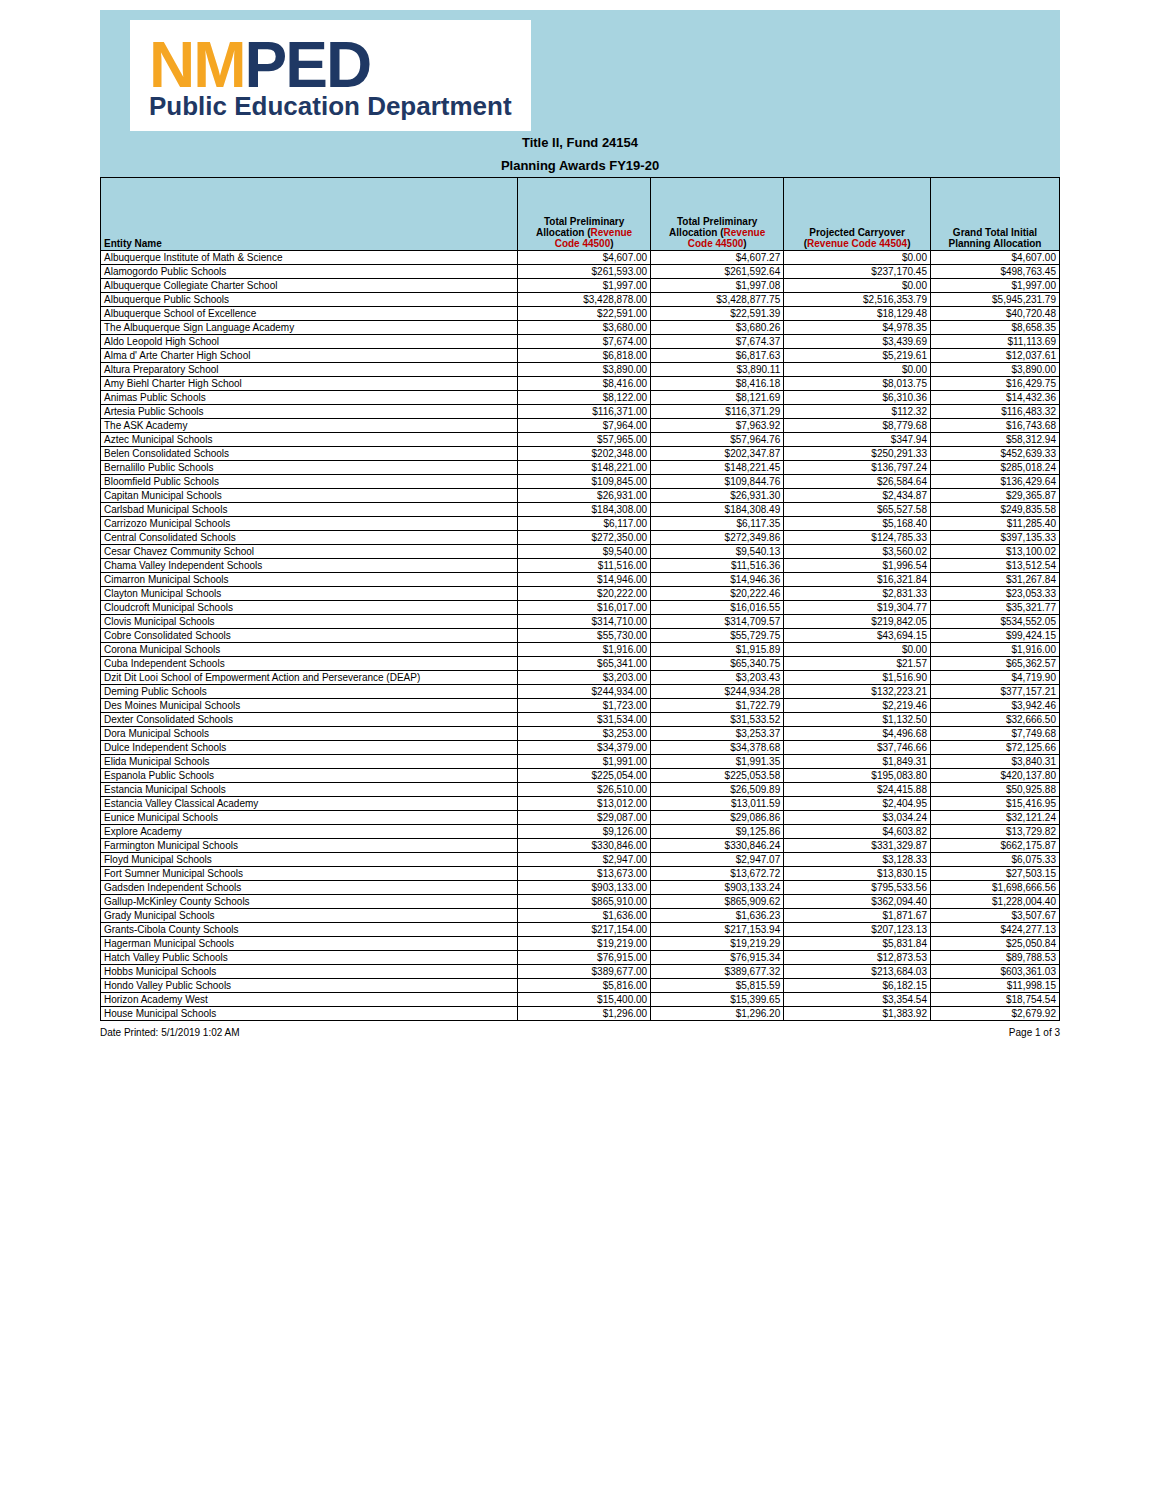NM PED
Public Education Department
Title II, Fund 24154
Planning Awards FY19-20
| Entity Name | Total Preliminary Allocation ( Revenue Code 44500 ) | Total Preliminary Allocation ( Revenue Code 44500 ) | Projected Carryover ( Revenue Code 44504 ) | Grand Total Initial Planning Allocation |
| --- | --- | --- | --- | --- |
| Albuquerque Institute of Math & Science | $4,607.00 | $4,607.27 | $0.00 | $4,607.00 |
| Alamogordo Public Schools | $261,593.00 | $261,592.64 | $237,170.45 | $498,763.45 |
| Albuquerque Collegiate Charter School | $1,997.00 | $1,997.08 | $0.00 | $1,997.00 |
| Albuquerque Public Schools | $3,428,878.00 | $3,428,877.75 | $2,516,353.79 | $5,945,231.79 |
| Albuquerque School of Excellence | $22,591.00 | $22,591.39 | $18,129.48 | $40,720.48 |
| The Albuquerque Sign Language Academy | $3,680.00 | $3,680.26 | $4,978.35 | $8,658.35 |
| Aldo Leopold High School | $7,674.00 | $7,674.37 | $3,439.69 | $11,113.69 |
| Alma d' Arte Charter High School | $6,818.00 | $6,817.63 | $5,219.61 | $12,037.61 |
| Altura Preparatory School | $3,890.00 | $3,890.11 | $0.00 | $3,890.00 |
| Amy Biehl Charter High School | $8,416.00 | $8,416.18 | $8,013.75 | $16,429.75 |
| Animas Public Schools | $8,122.00 | $8,121.69 | $6,310.36 | $14,432.36 |
| Artesia Public Schools | $116,371.00 | $116,371.29 | $112.32 | $116,483.32 |
| The ASK Academy | $7,964.00 | $7,963.92 | $8,779.68 | $16,743.68 |
| Aztec Municipal Schools | $57,965.00 | $57,964.76 | $347.94 | $58,312.94 |
| Belen Consolidated Schools | $202,348.00 | $202,347.87 | $250,291.33 | $452,639.33 |
| Bernalillo Public Schools | $148,221.00 | $148,221.45 | $136,797.24 | $285,018.24 |
| Bloomfield Public Schools | $109,845.00 | $109,844.76 | $26,584.64 | $136,429.64 |
| Capitan Municipal Schools | $26,931.00 | $26,931.30 | $2,434.87 | $29,365.87 |
| Carlsbad Municipal Schools | $184,308.00 | $184,308.49 | $65,527.58 | $249,835.58 |
| Carrizozo Municipal Schools | $6,117.00 | $6,117.35 | $5,168.40 | $11,285.40 |
| Central Consolidated Schools | $272,350.00 | $272,349.86 | $124,785.33 | $397,135.33 |
| Cesar Chavez Community School | $9,540.00 | $9,540.13 | $3,560.02 | $13,100.02 |
| Chama Valley Independent Schools | $11,516.00 | $11,516.36 | $1,996.54 | $13,512.54 |
| Cimarron Municipal Schools | $14,946.00 | $14,946.36 | $16,321.84 | $31,267.84 |
| Clayton Municipal Schools | $20,222.00 | $20,222.46 | $2,831.33 | $23,053.33 |
| Cloudcroft Municipal Schools | $16,017.00 | $16,016.55 | $19,304.77 | $35,321.77 |
| Clovis Municipal Schools | $314,710.00 | $314,709.57 | $219,842.05 | $534,552.05 |
| Cobre Consolidated Schools | $55,730.00 | $55,729.75 | $43,694.15 | $99,424.15 |
| Corona Municipal Schools | $1,916.00 | $1,915.89 | $0.00 | $1,916.00 |
| Cuba Independent Schools | $65,341.00 | $65,340.75 | $21.57 | $65,362.57 |
| Dzit Dit Looi School of Empowerment Action and Perseverance (DEAP) | $3,203.00 | $3,203.43 | $1,516.90 | $4,719.90 |
| Deming Public Schools | $244,934.00 | $244,934.28 | $132,223.21 | $377,157.21 |
| Des Moines Municipal Schools | $1,723.00 | $1,722.79 | $2,219.46 | $3,942.46 |
| Dexter Consolidated Schools | $31,534.00 | $31,533.52 | $1,132.50 | $32,666.50 |
| Dora Municipal Schools | $3,253.00 | $3,253.37 | $4,496.68 | $7,749.68 |
| Dulce Independent Schools | $34,379.00 | $34,378.68 | $37,746.66 | $72,125.66 |
| Elida Municipal Schools | $1,991.00 | $1,991.35 | $1,849.31 | $3,840.31 |
| Espanola Public Schools | $225,054.00 | $225,053.58 | $195,083.80 | $420,137.80 |
| Estancia Municipal Schools | $26,510.00 | $26,509.89 | $24,415.88 | $50,925.88 |
| Estancia Valley Classical Academy | $13,012.00 | $13,011.59 | $2,404.95 | $15,416.95 |
| Eunice Municipal Schools | $29,087.00 | $29,086.86 | $3,034.24 | $32,121.24 |
| Explore Academy | $9,126.00 | $9,125.86 | $4,603.82 | $13,729.82 |
| Farmington Municipal Schools | $330,846.00 | $330,846.24 | $331,329.87 | $662,175.87 |
| Floyd Municipal Schools | $2,947.00 | $2,947.07 | $3,128.33 | $6,075.33 |
| Fort Sumner Municipal Schools | $13,673.00 | $13,672.72 | $13,830.15 | $27,503.15 |
| Gadsden Independent Schools | $903,133.00 | $903,133.24 | $795,533.56 | $1,698,666.56 |
| Gallup-McKinley County Schools | $865,910.00 | $865,909.62 | $362,094.40 | $1,228,004.40 |
| Grady Municipal Schools | $1,636.00 | $1,636.23 | $1,871.67 | $3,507.67 |
| Grants-Cibola County Schools | $217,154.00 | $217,153.94 | $207,123.13 | $424,277.13 |
| Hagerman Municipal Schools | $19,219.00 | $19,219.29 | $5,831.84 | $25,050.84 |
| Hatch Valley Public Schools | $76,915.00 | $76,915.34 | $12,873.53 | $89,788.53 |
| Hobbs Municipal Schools | $389,677.00 | $389,677.32 | $213,684.03 | $603,361.03 |
| Hondo Valley Public Schools | $5,816.00 | $5,815.59 | $6,182.15 | $11,998.15 |
| Horizon Academy West | $15,400.00 | $15,399.65 | $3,354.54 | $18,754.54 |
| House Municipal Schools | $1,296.00 | $1,296.20 | $1,383.92 | $2,679.92 |
Date Printed: 5/1/2019 1:02 AM
Page 1 of 3